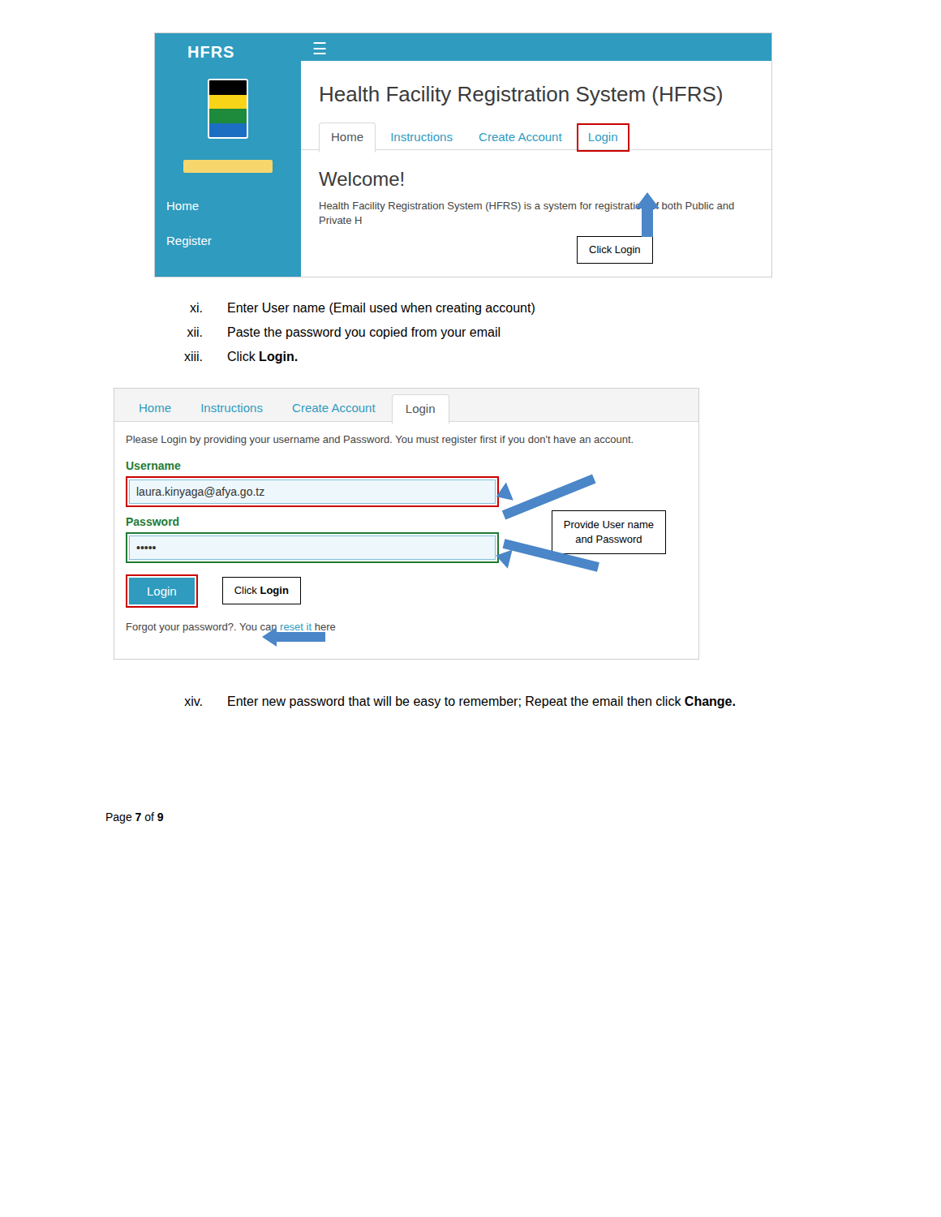HFRS
Home
Register
☰
Health Facility Registration System (HFRS)
Home Instructions Create Account Login
Welcome!
Health Facility Registration System (HFRS) is a system for registration of both Public and Private H
Click Login
xi. Enter User name (Email used when creating account)
xii. Paste the password you copied from your email
xiii. Click Login.
Home Instructions Create Account Login
Please Login by providing your username and Password. You must register first if you don't have an account.
Username
Password
Login Click Login
Forgot your password?. You can reset it here
Provide User name
and Password
xiv. Enter new password that will be easy to remember; Repeat the email then click Change.
Page 7 of 9